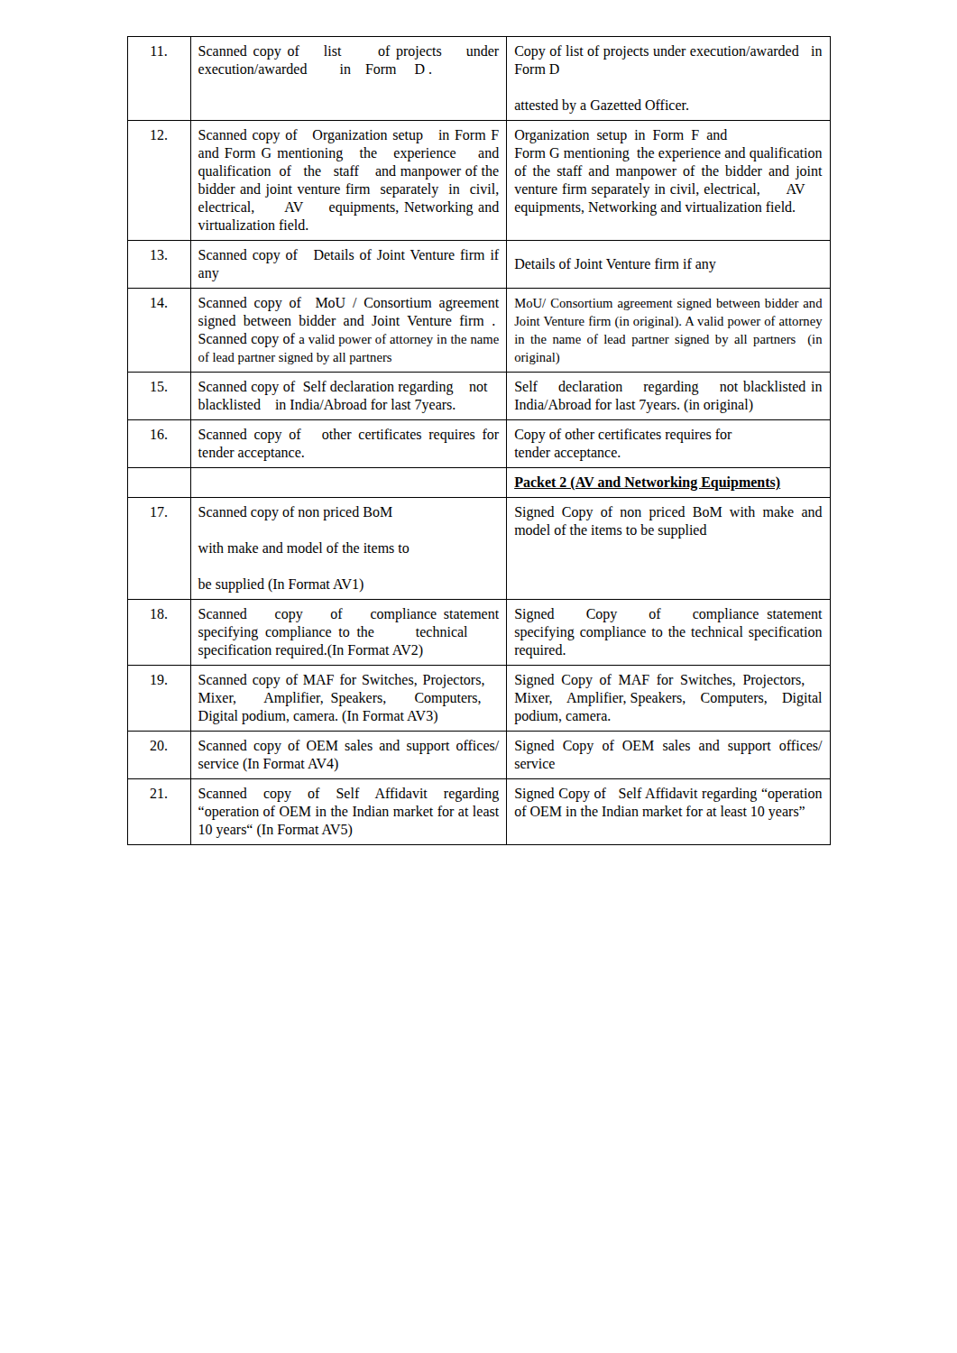| 11. | Scanned copy of list of projects under execution/awarded in Form D . | Copy of list of projects under execution/awarded in Form D attested by a Gazetted Officer. |
| 12. | Scanned copy of Organization setup in Form F and Form G mentioning the experience and qualification of the staff and manpower of the bidder and joint venture firm separately in civil, electrical, AV equipments, Networking and virtualization field. | Organization setup in Form F and Form G mentioning the experience and qualification of the staff and manpower of the bidder and joint venture firm separately in civil, electrical, AV equipments, Networking and virtualization field. |
| 13. | Scanned copy of Details of Joint Venture firm if any | Details of Joint Venture firm if any |
| 14. | Scanned copy of MoU / Consortium agreement signed between bidder and Joint Venture firm . Scanned copy of a valid power of attorney in the name of lead partner signed by all partners | MoU/ Consortium agreement signed between bidder and Joint Venture firm (in original). A valid power of attorney in the name of lead partner signed by all partners (in original) |
| 15. | Scanned copy of Self declaration regarding not blacklisted in India/Abroad for last 7years. | Self declaration regarding not blacklisted in India/Abroad for last 7years. (in original) |
| 16. | Scanned copy of other certificates requires for tender acceptance. | Copy of other certificates requires for tender acceptance. |
| | | Packet 2 (AV and Networking Equipments) |
| 17. | Scanned copy of non priced BoM with make and model of the items to be supplied (In Format AV1) | Signed Copy of non priced BoM with make and model of the items to be supplied |
| 18. | Scanned copy of compliance statement specifying compliance to the technical specification required.(In Format AV2) | Signed Copy of compliance statement specifying compliance to the technical specification required. |
| 19. | Scanned copy of MAF for Switches, Projectors, Mixer, Amplifier, Speakers, Computers, Digital podium, camera. (In Format AV3) | Signed Copy of MAF for Switches, Projectors, Mixer, Amplifier, Speakers, Computers, Digital podium, camera. |
| 20. | Scanned copy of OEM sales and support offices/ service (In Format AV4) | Signed Copy of OEM sales and support offices/ service |
| 21. | Scanned copy of Self Affidavit regarding “operation of OEM in the Indian market for at least 10 years“ (In Format AV5) | Signed Copy of Self Affidavit regarding “operation of OEM in the Indian market for at least 10 years” |